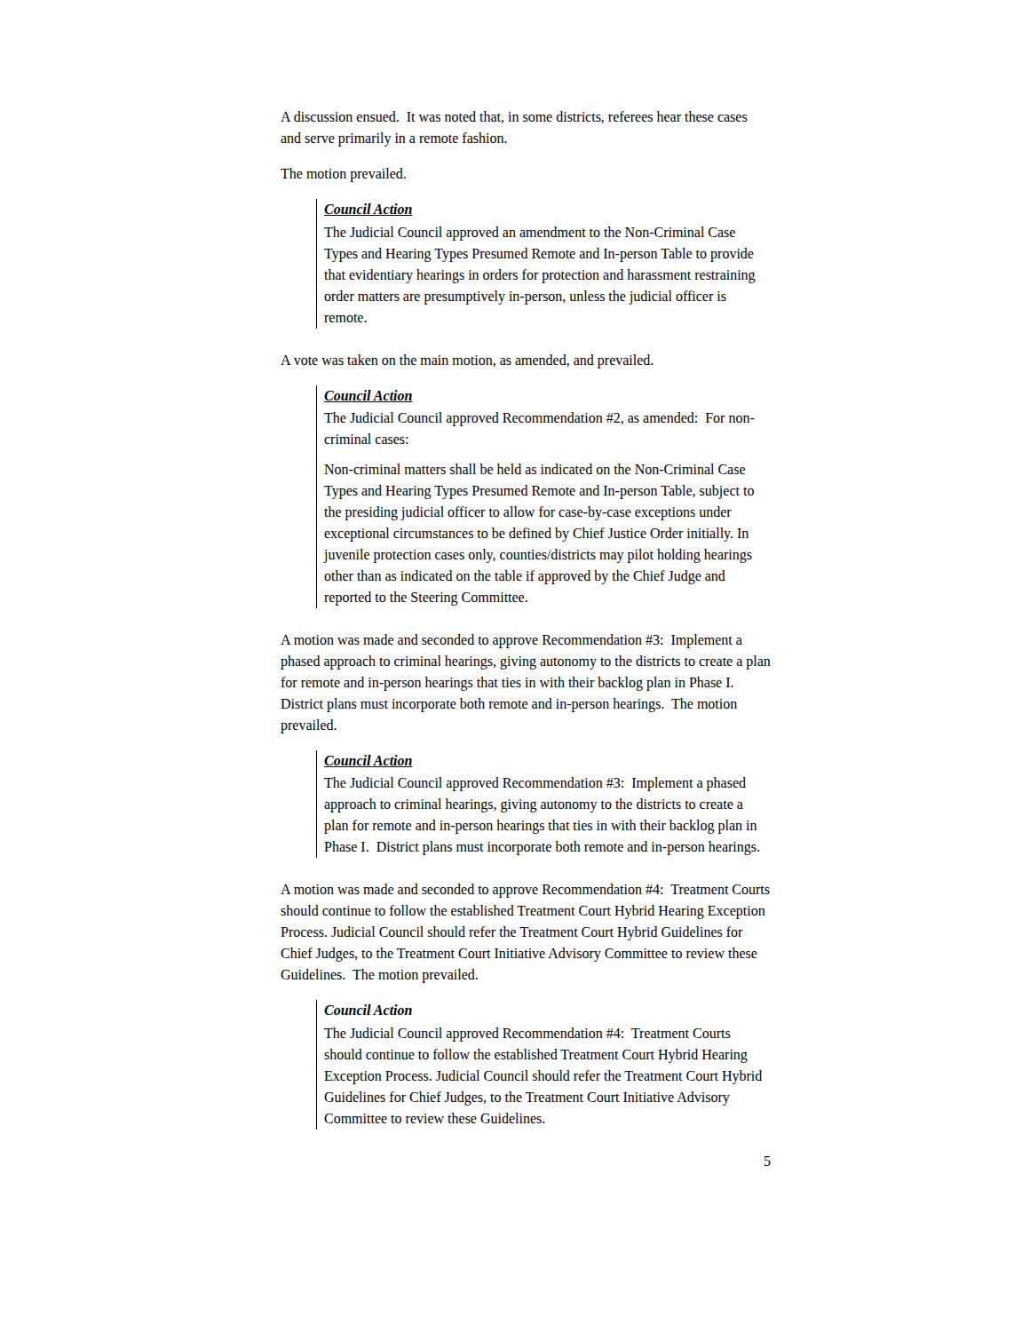A discussion ensued. It was noted that, in some districts, referees hear these cases and serve primarily in a remote fashion.
The motion prevailed.
Council Action
The Judicial Council approved an amendment to the Non-Criminal Case Types and Hearing Types Presumed Remote and In-person Table to provide that evidentiary hearings in orders for protection and harassment restraining order matters are presumptively in-person, unless the judicial officer is remote.
A vote was taken on the main motion, as amended, and prevailed.
Council Action
The Judicial Council approved Recommendation #2, as amended: For non-criminal cases:
Non-criminal matters shall be held as indicated on the Non-Criminal Case Types and Hearing Types Presumed Remote and In-person Table, subject to the presiding judicial officer to allow for case-by-case exceptions under exceptional circumstances to be defined by Chief Justice Order initially. In juvenile protection cases only, counties/districts may pilot holding hearings other than as indicated on the table if approved by the Chief Judge and reported to the Steering Committee.
A motion was made and seconded to approve Recommendation #3: Implement a phased approach to criminal hearings, giving autonomy to the districts to create a plan for remote and in-person hearings that ties in with their backlog plan in Phase I. District plans must incorporate both remote and in-person hearings. The motion prevailed.
Council Action
The Judicial Council approved Recommendation #3: Implement a phased approach to criminal hearings, giving autonomy to the districts to create a plan for remote and in-person hearings that ties in with their backlog plan in Phase I. District plans must incorporate both remote and in-person hearings.
A motion was made and seconded to approve Recommendation #4: Treatment Courts should continue to follow the established Treatment Court Hybrid Hearing Exception Process. Judicial Council should refer the Treatment Court Hybrid Guidelines for Chief Judges, to the Treatment Court Initiative Advisory Committee to review these Guidelines. The motion prevailed.
Council Action
The Judicial Council approved Recommendation #4: Treatment Courts should continue to follow the established Treatment Court Hybrid Hearing Exception Process. Judicial Council should refer the Treatment Court Hybrid Guidelines for Chief Judges, to the Treatment Court Initiative Advisory Committee to review these Guidelines.
5